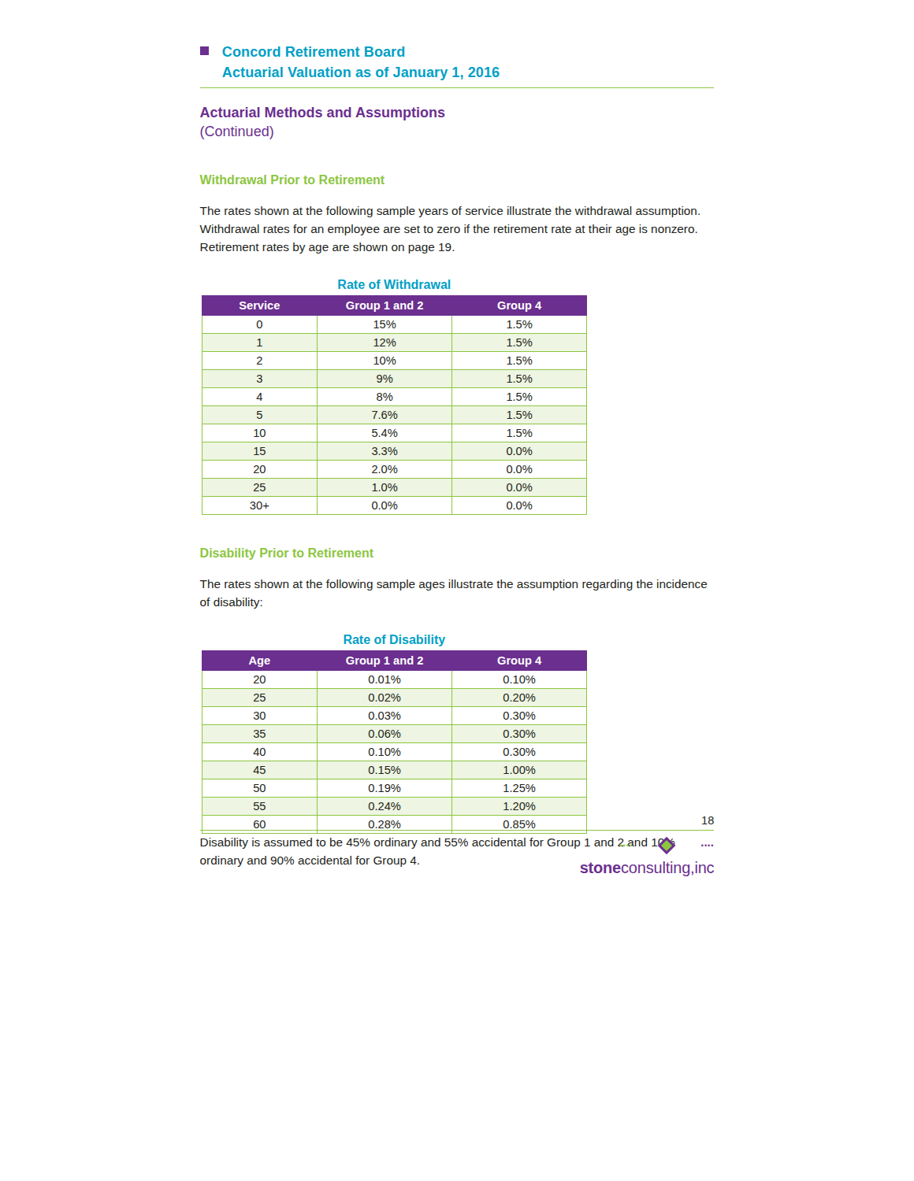Concord Retirement Board
Actuarial Valuation as of January 1, 2016
Actuarial Methods and Assumptions (Continued)
Withdrawal Prior to Retirement
The rates shown at the following sample years of service illustrate the withdrawal assumption. Withdrawal rates for an employee are set to zero if the retirement rate at their age is nonzero. Retirement rates by age are shown on page 19.
Rate of Withdrawal
| Service | Group 1 and 2 | Group 4 |
| --- | --- | --- |
| 0 | 15% | 1.5% |
| 1 | 12% | 1.5% |
| 2 | 10% | 1.5% |
| 3 | 9% | 1.5% |
| 4 | 8% | 1.5% |
| 5 | 7.6% | 1.5% |
| 10 | 5.4% | 1.5% |
| 15 | 3.3% | 0.0% |
| 20 | 2.0% | 0.0% |
| 25 | 1.0% | 0.0% |
| 30+ | 0.0% | 0.0% |
Disability Prior to Retirement
The rates shown at the following sample ages illustrate the assumption regarding the incidence of disability:
Rate of Disability
| Age | Group 1 and 2 | Group 4 |
| --- | --- | --- |
| 20 | 0.01% | 0.10% |
| 25 | 0.02% | 0.20% |
| 30 | 0.03% | 0.30% |
| 35 | 0.06% | 0.30% |
| 40 | 0.10% | 0.30% |
| 45 | 0.15% | 1.00% |
| 50 | 0.19% | 1.25% |
| 55 | 0.24% | 1.20% |
| 60 | 0.28% | 0.85% |
Disability is assumed to be 45% ordinary and 55% accidental for Group 1 and 2 and 10% ordinary and 90% accidental for Group 4.
18
•••• ••••
stone consulting,inc